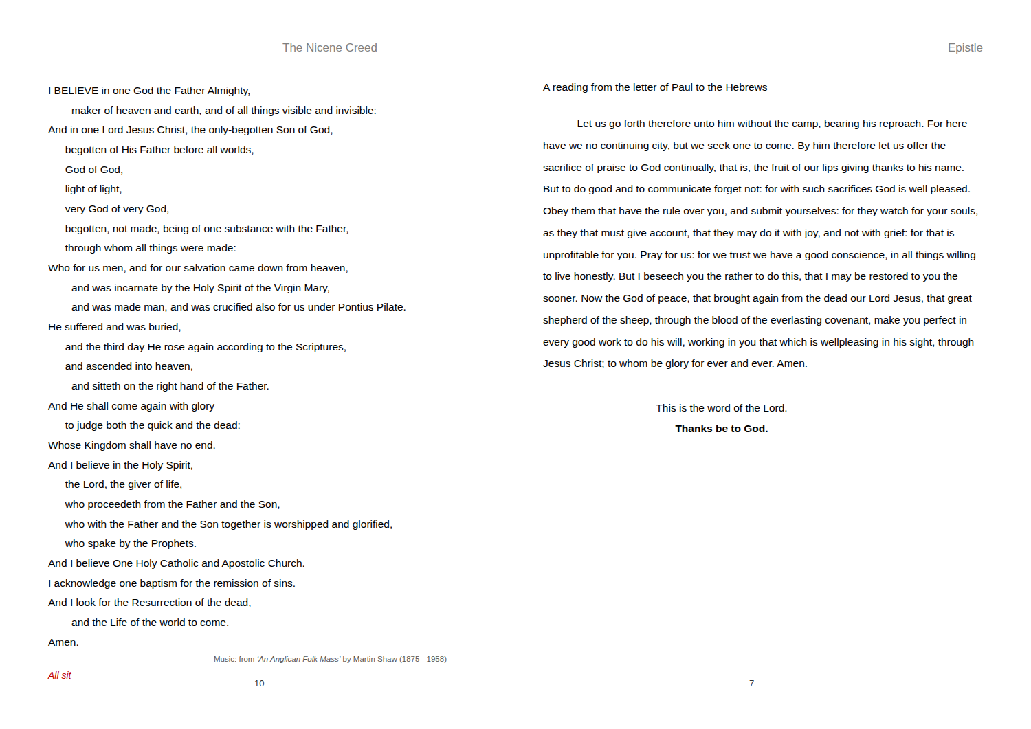The Nicene Creed
I BELIEVE in one God the Father Almighty,
maker of heaven and earth, and of all things visible and invisible:
And in one Lord Jesus Christ, the only-begotten Son of God,
begotten of His Father before all worlds,
God of God,
light of light,
very God of very God,
begotten, not made, being of one substance with the Father,
through whom all things were made:
Who for us men, and for our salvation came down from heaven,
and was incarnate by the Holy Spirit of the Virgin Mary,
and was made man, and was crucified also for us under Pontius Pilate.
He suffered and was buried,
and the third day He rose again according to the Scriptures,
and ascended into heaven,
and sitteth on the right hand of the Father.
And He shall come again with glory
to judge both the quick and the dead:
Whose Kingdom shall have no end.
And I believe in the Holy Spirit,
the Lord, the giver of life,
who proceedeth from the Father and the Son,
who with the Father and the Son together is worshipped and glorified,
who spake by the Prophets.
And I believe One Holy Catholic and Apostolic Church.
I acknowledge one baptism for the remission of sins.
And I look for the Resurrection of the dead,
and the Life of the world to come.
Amen.
Music: from ‘An Anglican Folk Mass’ by Martin Shaw (1875 - 1958)
All sit
10
Epistle
A reading from the letter of Paul to the Hebrews
Let us go forth therefore unto him without the camp, bearing his reproach. For here have we no continuing city, but we seek one to come. By him therefore let us offer the sacrifice of praise to God continually, that is, the fruit of our lips giving thanks to his name. But to do good and to communicate forget not: for with such sacrifices God is well pleased.
Obey them that have the rule over you, and submit yourselves: for they watch for your souls, as they that must give account, that they may do it with joy, and not with grief: for that is unprofitable for you. Pray for us: for we trust we have a good conscience, in all things willing to live honestly. But I beseech you the rather to do this, that I may be restored to you the sooner. Now the God of peace, that brought again from the dead our Lord Jesus, that great shepherd of the sheep, through the blood of the everlasting covenant, make you perfect in every good work to do his will, working in you that which is wellpleasing in his sight, through Jesus Christ; to whom be glory for ever and ever. Amen.
This is the word of the Lord.
Thanks be to God.
7